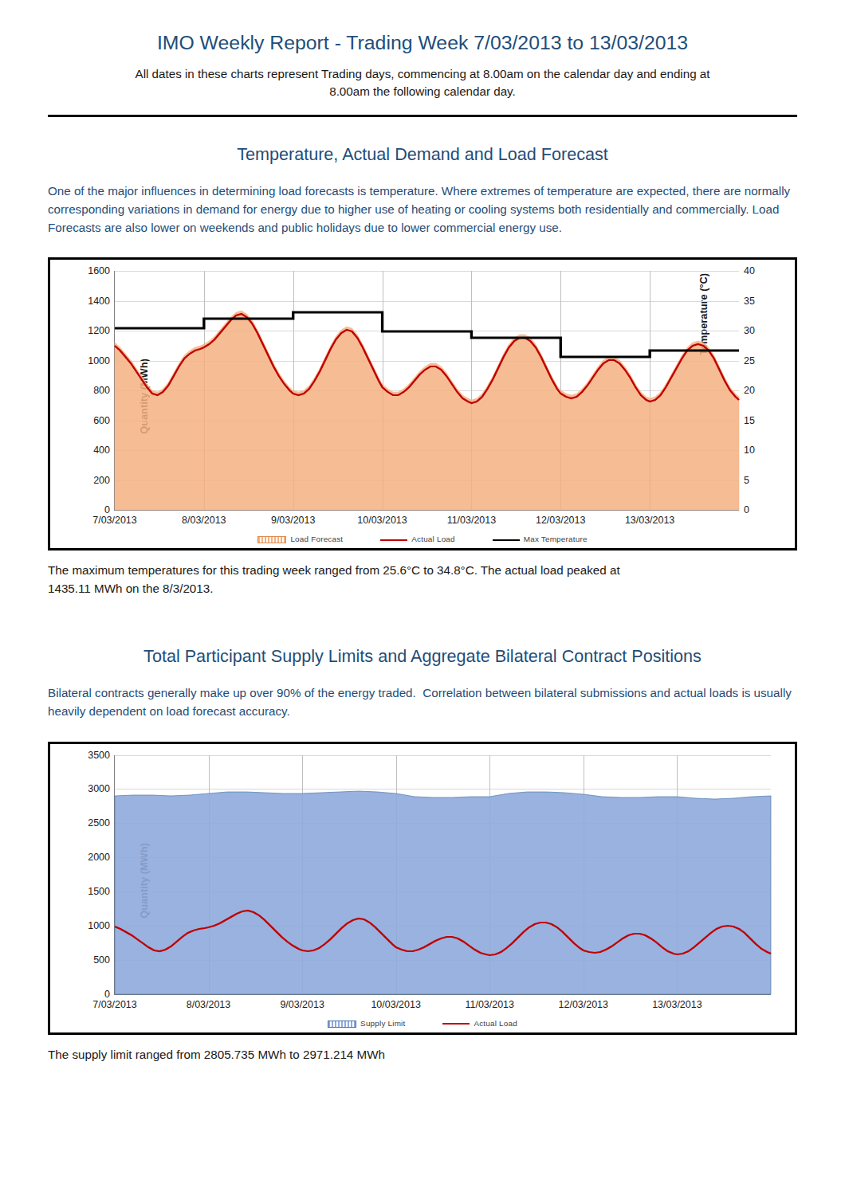IMO Weekly Report - Trading Week 7/03/2013 to 13/03/2013
All dates in these charts represent Trading days, commencing at 8.00am on the calendar day and ending at 8.00am the following calendar day.
Temperature, Actual Demand and Load Forecast
One of the major influences in determining load forecasts is temperature. Where extremes of temperature are expected, there are normally corresponding variations in demand for energy due to higher use of heating or cooling systems both residentially and commercially. Load Forecasts are also lower on weekends and public holidays due to lower commercial energy use.
Quantity (MWh) Temperature (°C) 0 200 400 600 800 1000 1200 1400 1600 0 5 10 15 20 25 30 35 40
7/03/2013 8/03/2013 9/03/2013 10/03/2013 11/03/2013 12/03/2013 13/03/2013
Load Forecast Actual Load Max Temperature
The maximum temperatures for this trading week ranged from 25.6°C to 34.8°C. The actual load peaked at
1435.11 MWh on the 8/3/2013.
Total Participant Supply Limits and Aggregate Bilateral Contract Positions
Bilateral contracts generally make up over 90% of the energy traded. Correlation between bilateral submissions and actual loads is usually heavily dependent on load forecast accuracy.
Quantity (MWh) 0 500 1000 1500 2000 2500 3000 3500
7/03/2013 8/03/2013 9/03/2013 10/03/2013 11/03/2013 12/03/2013 13/03/2013
Supply Limit Actual Load
The supply limit ranged from 2805.735 MWh to 2971.214 MWh